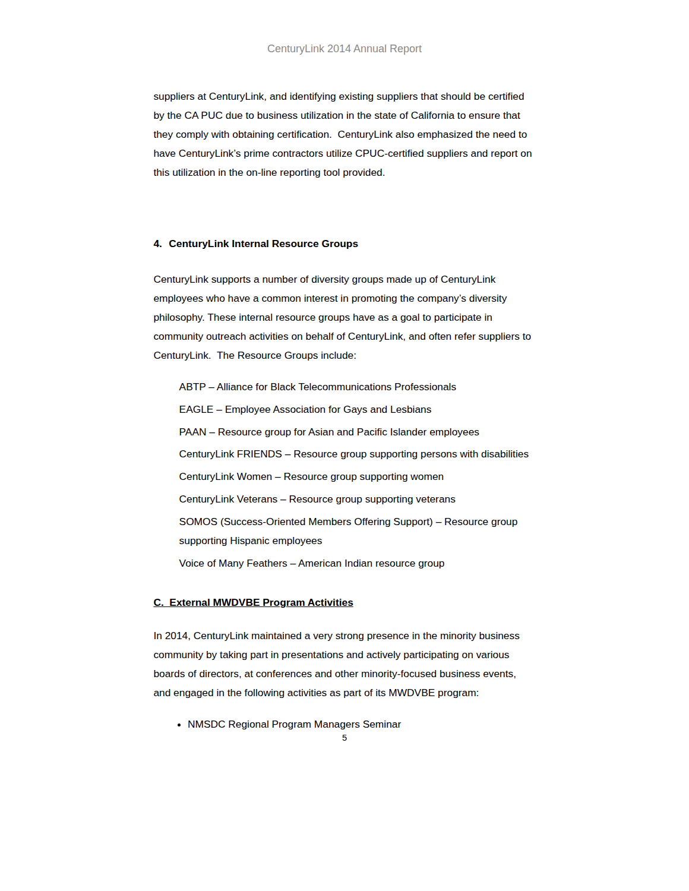CenturyLink 2014 Annual Report
suppliers at CenturyLink, and identifying existing suppliers that should be certified by the CA PUC due to business utilization in the state of California to ensure that they comply with obtaining certification. CenturyLink also emphasized the need to have CenturyLink’s prime contractors utilize CPUC-certified suppliers and report on this utilization in the on-line reporting tool provided.
4. CenturyLink Internal Resource Groups
CenturyLink supports a number of diversity groups made up of CenturyLink employees who have a common interest in promoting the company’s diversity philosophy. These internal resource groups have as a goal to participate in community outreach activities on behalf of CenturyLink, and often refer suppliers to CenturyLink. The Resource Groups include:
ABTP – Alliance for Black Telecommunications Professionals
EAGLE – Employee Association for Gays and Lesbians
PAAN – Resource group for Asian and Pacific Islander employees
CenturyLink FRIENDS – Resource group supporting persons with disabilities
CenturyLink Women – Resource group supporting women
CenturyLink Veterans – Resource group supporting veterans
SOMOS (Success-Oriented Members Offering Support) – Resource group supporting Hispanic employees
Voice of Many Feathers – American Indian resource group
C. External MWDVBE Program Activities
In 2014, CenturyLink maintained a very strong presence in the minority business community by taking part in presentations and actively participating on various boards of directors, at conferences and other minority-focused business events, and engaged in the following activities as part of its MWDVBE program:
NMSDC Regional Program Managers Seminar
5